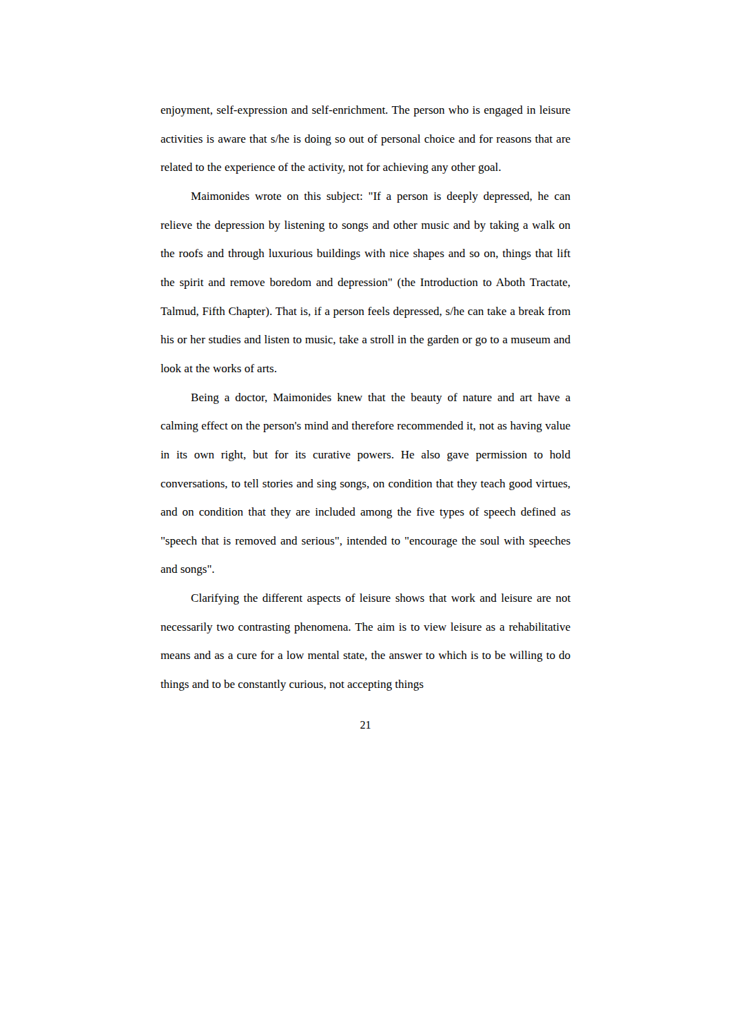enjoyment, self-expression and self-enrichment. The person who is engaged in leisure activities is aware that s/he is doing so out of personal choice and for reasons that are related to the experience of the activity, not for achieving any other goal.
Maimonides wrote on this subject: "If a person is deeply depressed, he can relieve the depression by listening to songs and other music and by taking a walk on the roofs and through luxurious buildings with nice shapes and so on, things that lift the spirit and remove boredom and depression" (the Introduction to Aboth Tractate, Talmud, Fifth Chapter). That is, if a person feels depressed, s/he can take a break from his or her studies and listen to music, take a stroll in the garden or go to a museum and look at the works of arts.
Being a doctor, Maimonides knew that the beauty of nature and art have a calming effect on the person's mind and therefore recommended it, not as having value in its own right, but for its curative powers. He also gave permission to hold conversations, to tell stories and sing songs, on condition that they teach good virtues, and on condition that they are included among the five types of speech defined as "speech that is removed and serious", intended to "encourage the soul with speeches and songs".
Clarifying the different aspects of leisure shows that work and leisure are not necessarily two contrasting phenomena. The aim is to view leisure as a rehabilitative means and as a cure for a low mental state, the answer to which is to be willing to do things and to be constantly curious, not accepting things
21